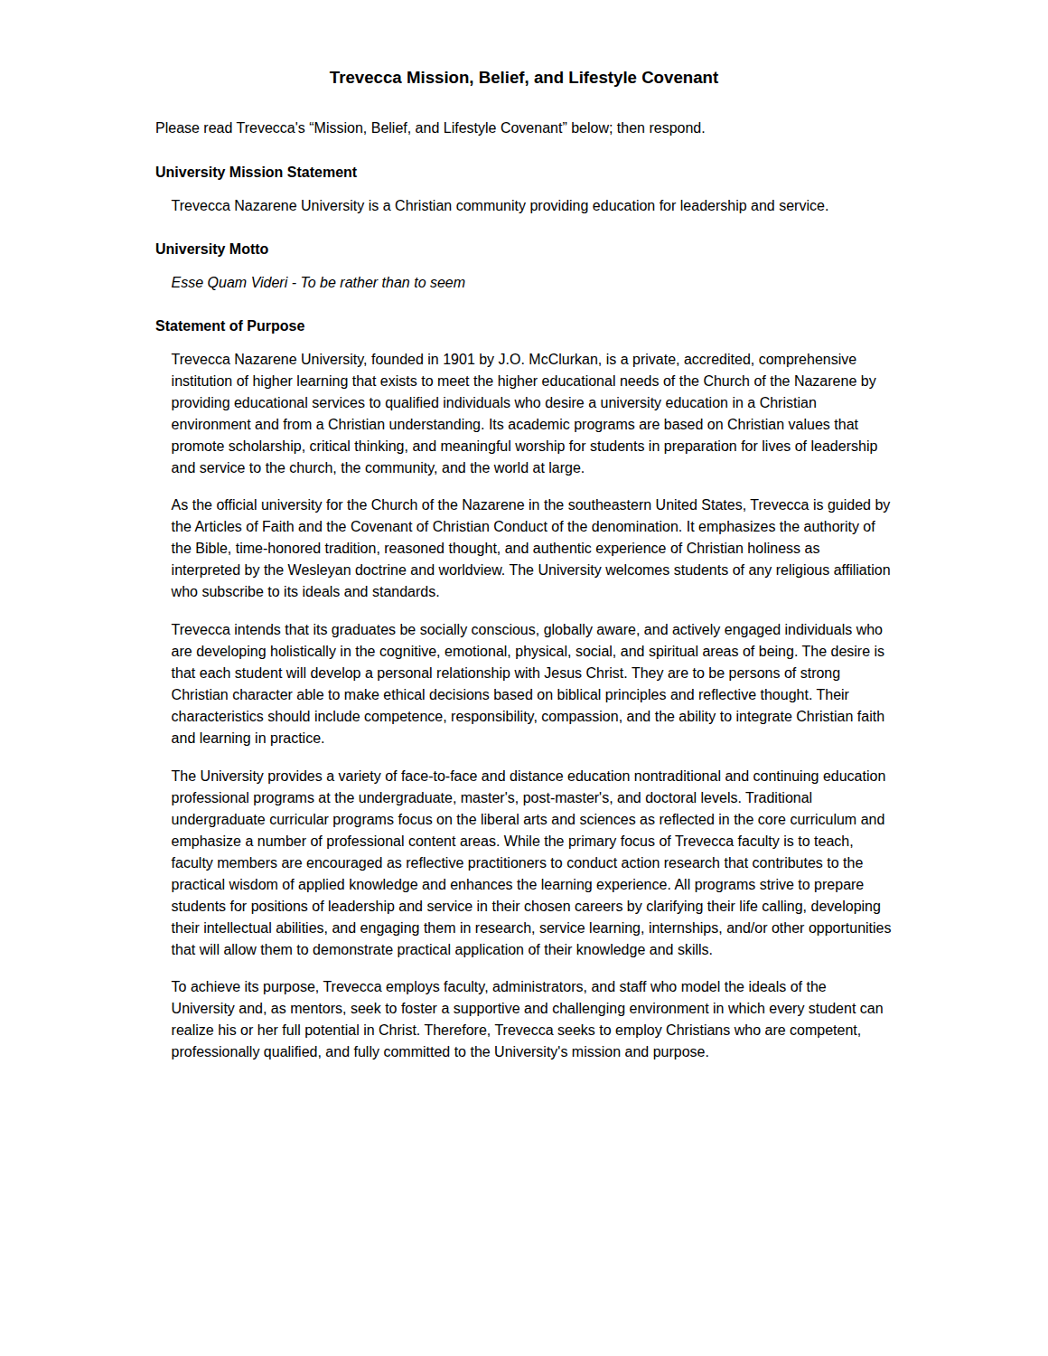Trevecca Mission, Belief, and Lifestyle Covenant
Please read Trevecca's “Mission, Belief, and Lifestyle Covenant” below; then respond.
University Mission Statement
Trevecca Nazarene University is a Christian community providing education for leadership and service.
University Motto
Esse Quam Videri - To be rather than to seem
Statement of Purpose
Trevecca Nazarene University, founded in 1901 by J.O. McClurkan, is a private, accredited, comprehensive institution of higher learning that exists to meet the higher educational needs of the Church of the Nazarene by providing educational services to qualified individuals who desire a university education in a Christian environment and from a Christian understanding. Its academic programs are based on Christian values that promote scholarship, critical thinking, and meaningful worship for students in preparation for lives of leadership and service to the church, the community, and the world at large.
As the official university for the Church of the Nazarene in the southeastern United States, Trevecca is guided by the Articles of Faith and the Covenant of Christian Conduct of the denomination. It emphasizes the authority of the Bible, time-honored tradition, reasoned thought, and authentic experience of Christian holiness as interpreted by the Wesleyan doctrine and worldview. The University welcomes students of any religious affiliation who subscribe to its ideals and standards.
Trevecca intends that its graduates be socially conscious, globally aware, and actively engaged individuals who are developing holistically in the cognitive, emotional, physical, social, and spiritual areas of being. The desire is that each student will develop a personal relationship with Jesus Christ. They are to be persons of strong Christian character able to make ethical decisions based on biblical principles and reflective thought. Their characteristics should include competence, responsibility, compassion, and the ability to integrate Christian faith and learning in practice.
The University provides a variety of face-to-face and distance education nontraditional and continuing education professional programs at the undergraduate, master's, post-master's, and doctoral levels. Traditional undergraduate curricular programs focus on the liberal arts and sciences as reflected in the core curriculum and emphasize a number of professional content areas. While the primary focus of Trevecca faculty is to teach, faculty members are encouraged as reflective practitioners to conduct action research that contributes to the practical wisdom of applied knowledge and enhances the learning experience. All programs strive to prepare students for positions of leadership and service in their chosen careers by clarifying their life calling, developing their intellectual abilities, and engaging them in research, service learning, internships, and/or other opportunities that will allow them to demonstrate practical application of their knowledge and skills.
To achieve its purpose, Trevecca employs faculty, administrators, and staff who model the ideals of the University and, as mentors, seek to foster a supportive and challenging environment in which every student can realize his or her full potential in Christ. Therefore, Trevecca seeks to employ Christians who are competent, professionally qualified, and fully committed to the University's mission and purpose.